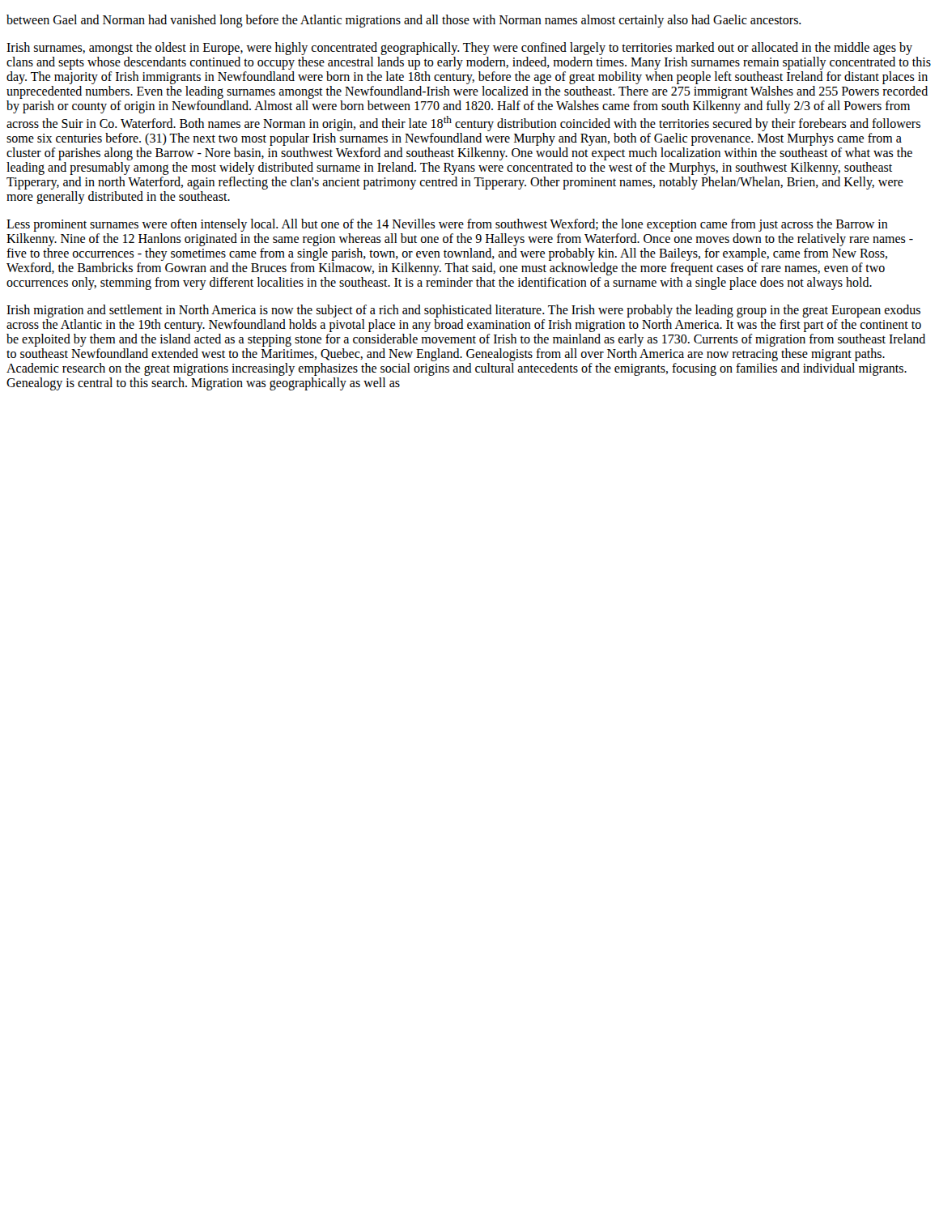between Gael and Norman had vanished long before the Atlantic migrations and all those with Norman names almost certainly also had Gaelic ancestors.
Irish surnames, amongst the oldest in Europe, were highly concentrated geographically. They were confined largely to territories marked out or allocated in the middle ages by clans and septs whose descendants continued to occupy these ancestral lands up to early modern, indeed, modern times. Many Irish surnames remain spatially concentrated to this day. The majority of Irish immigrants in Newfoundland were born in the late 18th century, before the age of great mobility when people left southeast Ireland for distant places in unprecedented numbers. Even the leading surnames amongst the Newfoundland-Irish were localized in the southeast. There are 275 immigrant Walshes and 255 Powers recorded by parish or county of origin in Newfoundland. Almost all were born between 1770 and 1820. Half of the Walshes came from south Kilkenny and fully 2/3 of all Powers from across the Suir in Co. Waterford. Both names are Norman in origin, and their late 18th century distribution coincided with the territories secured by their forebears and followers some six centuries before. (31) The next two most popular Irish surnames in Newfoundland were Murphy and Ryan, both of Gaelic provenance. Most Murphys came from a cluster of parishes along the Barrow - Nore basin, in southwest Wexford and southeast Kilkenny. One would not expect much localization within the southeast of what was the leading and presumably among the most widely distributed surname in Ireland. The Ryans were concentrated to the west of the Murphys, in southwest Kilkenny, southeast Tipperary, and in north Waterford, again reflecting the clan's ancient patrimony centred in Tipperary. Other prominent names, notably Phelan/Whelan, Brien, and Kelly, were more generally distributed in the southeast.
Less prominent surnames were often intensely local. All but one of the 14 Nevilles were from southwest Wexford; the lone exception came from just across the Barrow in Kilkenny. Nine of the 12 Hanlons originated in the same region whereas all but one of the 9 Halleys were from Waterford. Once one moves down to the relatively rare names - five to three occurrences - they sometimes came from a single parish, town, or even townland, and were probably kin. All the Baileys, for example, came from New Ross, Wexford, the Bambricks from Gowran and the Bruces from Kilmacow, in Kilkenny. That said, one must acknowledge the more frequent cases of rare names, even of two occurrences only, stemming from very different localities in the southeast. It is a reminder that the identification of a surname with a single place does not always hold.
Irish migration and settlement in North America is now the subject of a rich and sophisticated literature. The Irish were probably the leading group in the great European exodus across the Atlantic in the 19th century. Newfoundland holds a pivotal place in any broad examination of Irish migration to North America. It was the first part of the continent to be exploited by them and the island acted as a stepping stone for a considerable movement of Irish to the mainland as early as 1730. Currents of migration from southeast Ireland to southeast Newfoundland extended west to the Maritimes, Quebec, and New England. Genealogists from all over North America are now retracing these migrant paths. Academic research on the great migrations increasingly emphasizes the social origins and cultural antecedents of the emigrants, focusing on families and individual migrants. Genealogy is central to this search. Migration was geographically as well as